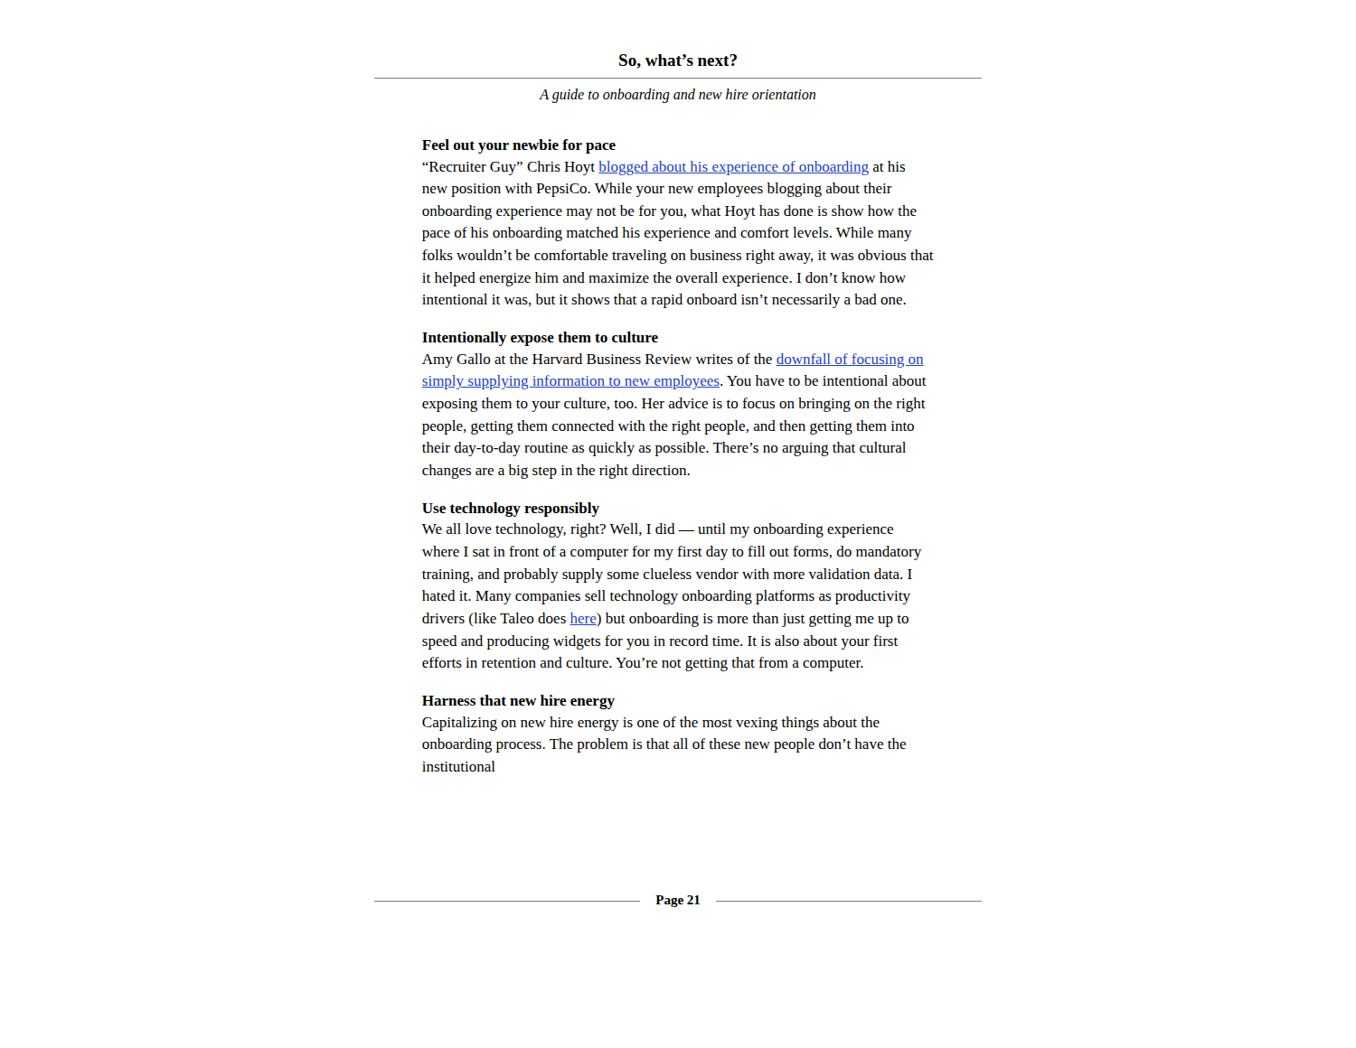So, what’s next?
A guide to onboarding and new hire orientation
Feel out your newbie for pace
“Recruiter Guy” Chris Hoyt blogged about his experience of onboarding at his new position with PepsiCo. While your new employees blogging about their onboarding experience may not be for you, what Hoyt has done is show how the pace of his onboarding matched his experience and comfort levels. While many folks wouldn’t be comfortable traveling on business right away, it was obvious that it helped energize him and maximize the overall experience. I don’t know how intentional it was, but it shows that a rapid onboard isn’t necessarily a bad one.
Intentionally expose them to culture
Amy Gallo at the Harvard Business Review writes of the downfall of focusing on simply supplying information to new employees. You have to be intentional about exposing them to your culture, too. Her advice is to focus on bringing on the right people, getting them connected with the right people, and then getting them into their day-to-day routine as quickly as possible. There’s no arguing that cultural changes are a big step in the right direction.
Use technology responsibly
We all love technology, right? Well, I did — until my onboarding experience where I sat in front of a computer for my first day to fill out forms, do mandatory training, and probably supply some clueless vendor with more validation data. I hated it. Many companies sell technology onboarding platforms as productivity drivers (like Taleo does here) but onboarding is more than just getting me up to speed and producing widgets for you in record time. It is also about your first efforts in retention and culture. You’re not getting that from a computer.
Harness that new hire energy
Capitalizing on new hire energy is one of the most vexing things about the onboarding process. The problem is that all of these new people don’t have the institutional
Page 21